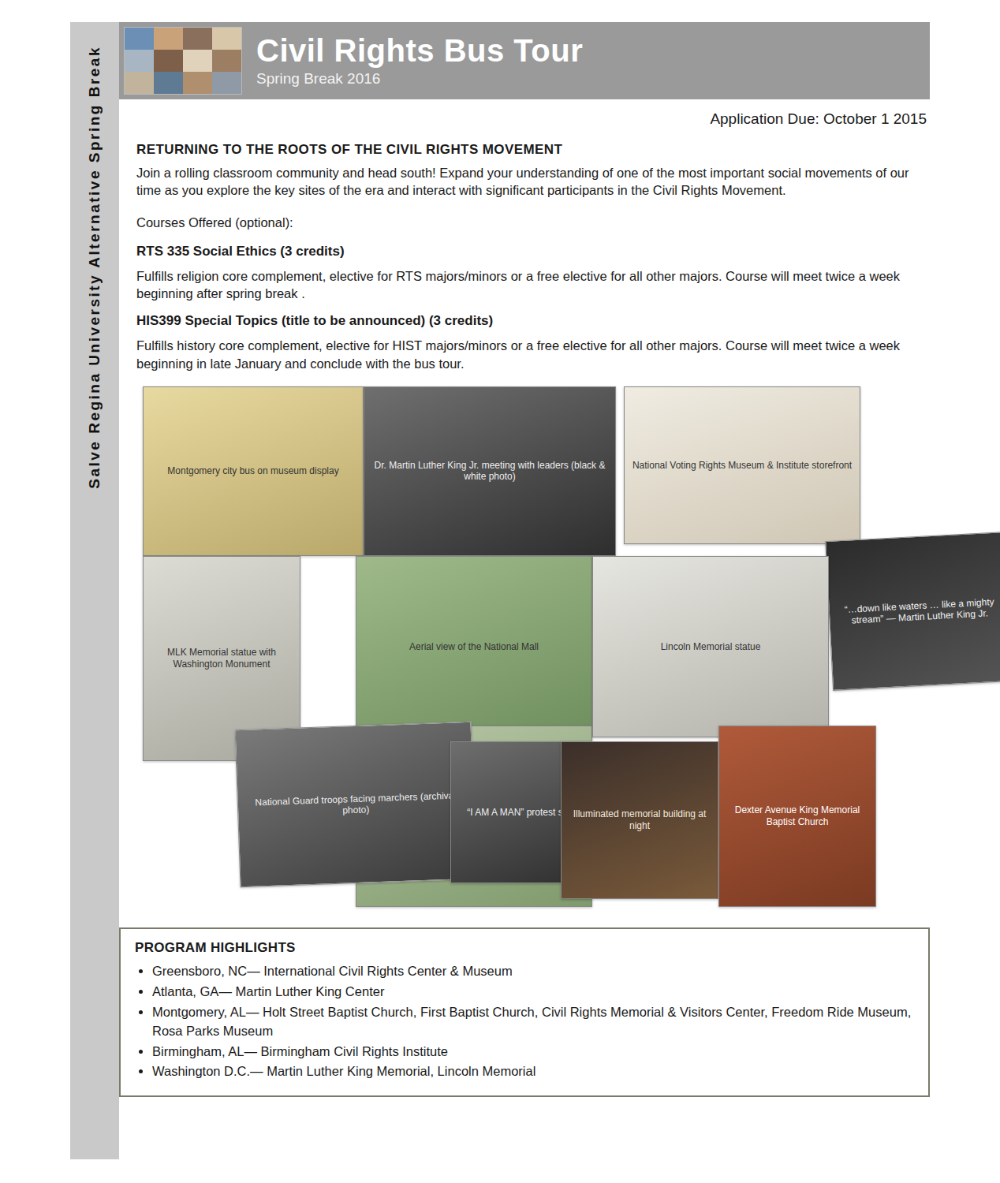Salve Regina University Alternative Spring Break
Civil Rights Bus Tour
Spring Break 2016
Application Due: October 1 2015
Returning to the Roots of the Civil Rights Movement
Join a rolling classroom community and head south! Expand your understanding of one of the most important social movements of our time as you explore the key sites of the era and interact with significant participants in the Civil Rights Movement.
Courses Offered (optional):
RTS 335 Social Ethics (3 credits)
Fulfills religion core complement, elective for RTS majors/minors or a free elective for all other majors. Course will meet twice a week beginning after spring break .
HIS399 Special Topics (title to be announced) (3 credits)
Fulfills history core complement, elective for HIST majors/minors or a free elective for all other majors. Course will meet twice a week beginning in late January and conclude with the bus tour.
Montgomery city bus on museum display
Dr. Martin Luther King Jr. meeting with leaders (black & white photo)
National Voting Rights Museum & Institute storefront
“…down like waters … like a mighty stream” — Martin Luther King Jr.
MLK Memorial statue with Washington Monument
Aerial view of the National Mall
U.S. Capitol and Mall
Lincoln Memorial statue
National Guard troops facing marchers (archival photo)
“I AM A MAN” protest sign
Illuminated memorial building at night
Dexter Avenue King Memorial Baptist Church
Program Highlights
Greensboro, NC— International Civil Rights Center & Museum
Atlanta, GA— Martin Luther King Center
Montgomery, AL— Holt Street Baptist Church, First Baptist Church, Civil Rights Memorial & Visitors Center, Freedom Ride Museum, Rosa Parks Museum
Birmingham, AL— Birmingham Civil Rights Institute
Washington D.C.— Martin Luther King Memorial, Lincoln Memorial